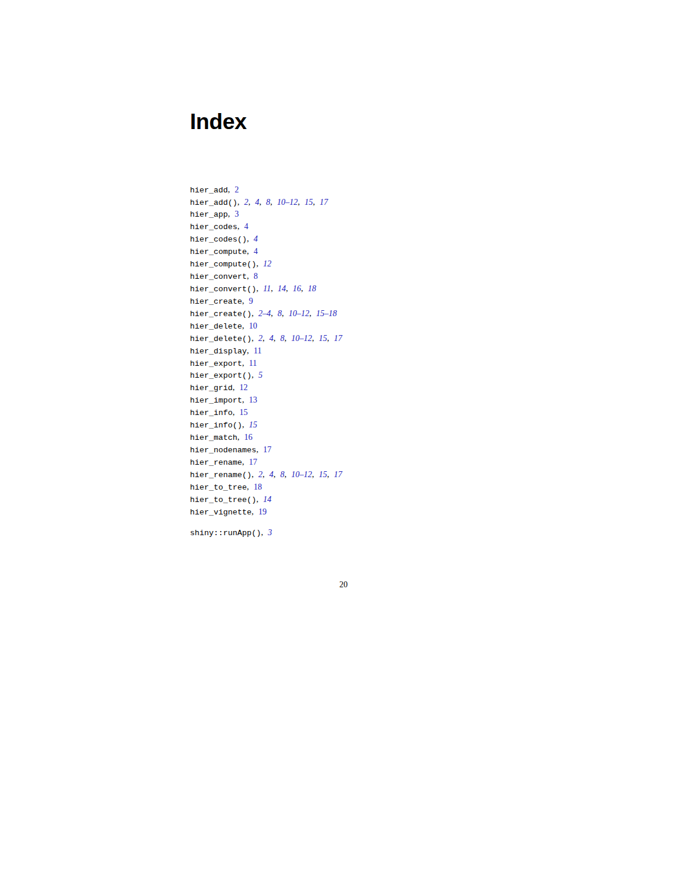Index
hier_add, 2
hier_add(), 2, 4, 8, 10–12, 15, 17
hier_app, 3
hier_codes, 4
hier_codes(), 4
hier_compute, 4
hier_compute(), 12
hier_convert, 8
hier_convert(), 11, 14, 16, 18
hier_create, 9
hier_create(), 2–4, 8, 10–12, 15–18
hier_delete, 10
hier_delete(), 2, 4, 8, 10–12, 15, 17
hier_display, 11
hier_export, 11
hier_export(), 5
hier_grid, 12
hier_import, 13
hier_info, 15
hier_info(), 15
hier_match, 16
hier_nodenames, 17
hier_rename, 17
hier_rename(), 2, 4, 8, 10–12, 15, 17
hier_to_tree, 18
hier_to_tree(), 14
hier_vignette, 19
shiny::runApp(), 3
20